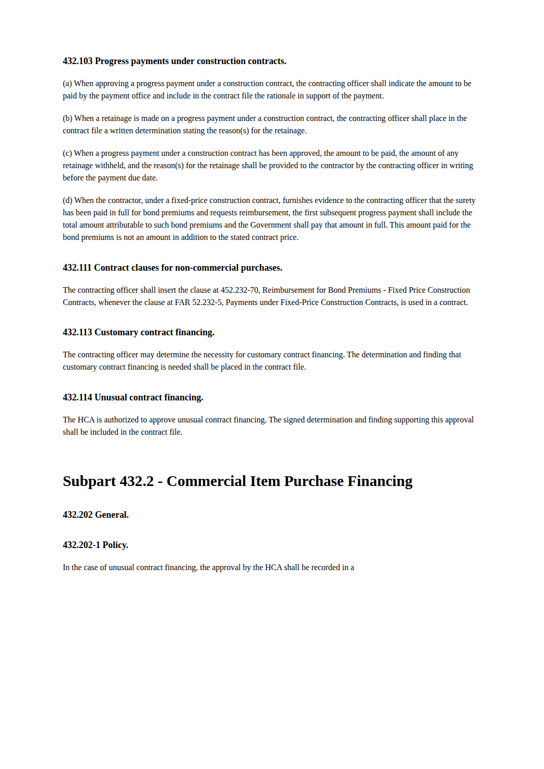432.103 Progress payments under construction contracts.
(a) When approving a progress payment under a construction contract, the contracting officer shall indicate the amount to be paid by the payment office and include in the contract file the rationale in support of the payment.
(b) When a retainage is made on a progress payment under a construction contract, the contracting officer shall place in the contract file a written determination stating the reason(s) for the retainage.
(c) When a progress payment under a construction contract has been approved, the amount to be paid, the amount of any retainage withheld, and the reason(s) for the retainage shall be provided to the contractor by the contracting officer in writing before the payment due date.
(d) When the contractor, under a fixed-price construction contract, furnishes evidence to the contracting officer that the surety has been paid in full for bond premiums and requests reimbursement, the first subsequent progress payment shall include the total amount attributable to such bond premiums and the Government shall pay that amount in full. This amount paid for the bond premiums is not an amount in addition to the stated contract price.
432.111 Contract clauses for non-commercial purchases.
The contracting officer shall insert the clause at 452.232-70, Reimbursement for Bond Premiums - Fixed Price Construction Contracts, whenever the clause at FAR 52.232-5, Payments under Fixed-Price Construction Contracts, is used in a contract.
432.113 Customary contract financing.
The contracting officer may determine the necessity for customary contract financing. The determination and finding that customary contract financing is needed shall be placed in the contract file.
432.114 Unusual contract financing.
The HCA is authorized to approve unusual contract financing. The signed determination and finding supporting this approval shall be included in the contract file.
Subpart 432.2 - Commercial Item Purchase Financing
432.202 General.
432.202-1 Policy.
In the case of unusual contract financing, the approval by the HCA shall be recorded in a